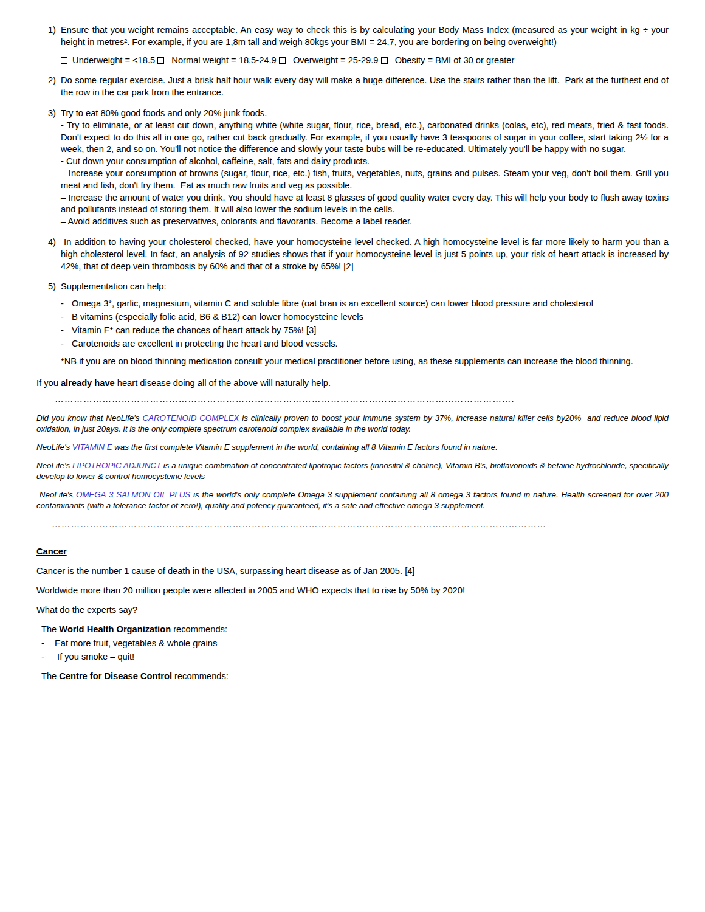1) Ensure that you weight remains acceptable. An easy way to check this is by calculating your Body Mass Index (measured as your weight in kg ÷ your height in metres². For example, if you are 1,8m tall and weigh 80kgs your BMI = 24.7, you are bordering on being overweight!)
Underweight = <18.5 Normal weight = 18.5-24.9 Overweight = 25-29.9 Obesity = BMI of 30 or greater
2) Do some regular exercise. Just a brisk half hour walk every day will make a huge difference. Use the stairs rather than the lift. Park at the furthest end of the row in the car park from the entrance.
3) Try to eat 80% good foods and only 20% junk foods.
- Try to eliminate, or at least cut down, anything white (white sugar, flour, rice, bread, etc.), carbonated drinks (colas, etc), red meats, fried & fast foods. Don't expect to do this all in one go, rather cut back gradually. For example, if you usually have 3 teaspoons of sugar in your coffee, start taking 2½ for a week, then 2, and so on. You'll not notice the difference and slowly your taste bubs will be re-educated. Ultimately you'll be happy with no sugar.
- Cut down your consumption of alcohol, caffeine, salt, fats and dairy products.
– Increase your consumption of browns (sugar, flour, rice, etc.) fish, fruits, vegetables, nuts, grains and pulses. Steam your veg, don't boil them. Grill you meat and fish, don't fry them. Eat as much raw fruits and veg as possible.
– Increase the amount of water you drink. You should have at least 8 glasses of good quality water every day. This will help your body to flush away toxins and pollutants instead of storing them. It will also lower the sodium levels in the cells.
– Avoid additives such as preservatives, colorants and flavorants. Become a label reader.
4) In addition to having your cholesterol checked, have your homocysteine level checked. A high homocysteine level is far more likely to harm you than a high cholesterol level. In fact, an analysis of 92 studies shows that if your homocysteine level is just 5 points up, your risk of heart attack is increased by 42%, that of deep vein thrombosis by 60% and that of a stroke by 65%! [2]
5) Supplementation can help:
- Omega 3*, garlic, magnesium, vitamin C and soluble fibre (oat bran is an excellent source) can lower blood pressure and cholesterol
- B vitamins (especially folic acid, B6 & B12) can lower homocysteine levels
- Vitamin E* can reduce the chances of heart attack by 75%! [3]
- Carotenoids are excellent in protecting the heart and blood vessels.
*NB if you are on blood thinning medication consult your medical practitioner before using, as these supplements can increase the blood thinning.
If you already have heart disease doing all of the above will naturally help.
……………………………………………………………………………………………………………………………….
Did you know that NeoLife's CAROTENOID COMPLEX is clinically proven to boost your immune system by 37%, increase natural killer cells by20% and reduce blood lipid oxidation, in just 20ays. It is the only complete spectrum carotenoid complex available in the world today.
NeoLife's VITAMIN E was the first complete Vitamin E supplement in the world, containing all 8 Vitamin E factors found in nature.
NeoLife's LIPOTROPIC ADJUNCT is a unique combination of concentrated lipotropic factors (innositol & choline), Vitamin B's, bioflavonoids & betaine hydrochloride, specifically develop to lower & control homocysteine levels
NeoLife's OMEGA 3 SALMON OIL PLUS is the world's only complete Omega 3 supplement containing all 8 omega 3 factors found in nature. Health screened for over 200 contaminants (with a tolerance factor of zero!), quality and potency guaranteed, it's a safe and effective omega 3 supplement.
…………………………………………………………………………………………………………………………………………
Cancer
Cancer is the number 1 cause of death in the USA, surpassing heart disease as of Jan 2005. [4]
Worldwide more than 20 million people were affected in 2005 and WHO expects that to rise by 50% by 2020!
What do the experts say?
The World Health Organization recommends:
-Eat more fruit, vegetables & whole grains
- If you smoke – quit!
The Centre for Disease Control recommends: